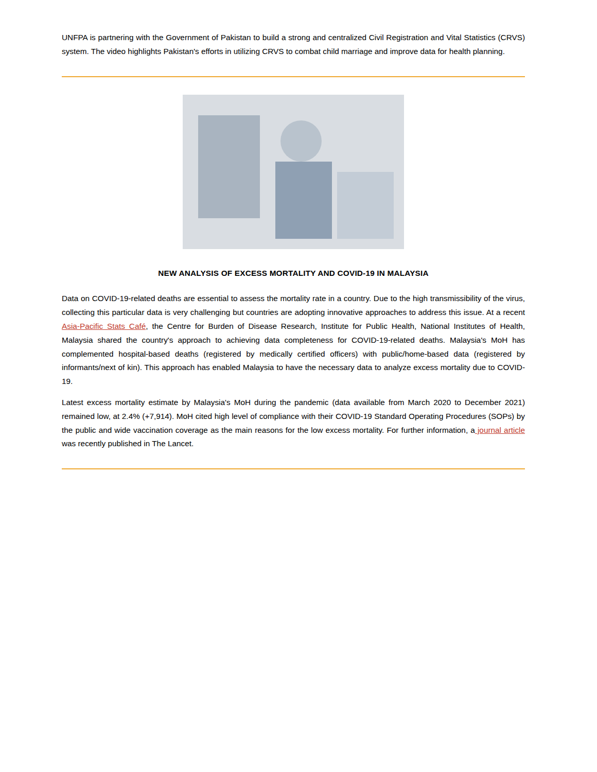UNFPA is partnering with the Government of Pakistan to build a strong and centralized Civil Registration and Vital Statistics (CRVS) system. The video highlights Pakistan's efforts in utilizing CRVS to combat child marriage and improve data for health planning.
New Analysis of Excess Mortality and COVID-19 in Malaysia
Data on COVID-19-related deaths are essential to assess the mortality rate in a country. Due to the high transmissibility of the virus, collecting this particular data is very challenging but countries are adopting innovative approaches to address this issue. At a recent Asia-Pacific Stats Café, the Centre for Burden of Disease Research, Institute for Public Health, National Institutes of Health, Malaysia shared the country's approach to achieving data completeness for COVID-19-related deaths. Malaysia's MoH has complemented hospital-based deaths (registered by medically certified officers) with public/home-based data (registered by informants/next of kin). This approach has enabled Malaysia to have the necessary data to analyze excess mortality due to COVID-19.
Latest excess mortality estimate by Malaysia's MoH during the pandemic (data available from March 2020 to December 2021) remained low, at 2.4% (+7,914). MoH cited high level of compliance with their COVID-19 Standard Operating Procedures (SOPs) by the public and wide vaccination coverage as the main reasons for the low excess mortality. For further information, a journal article was recently published in The Lancet.